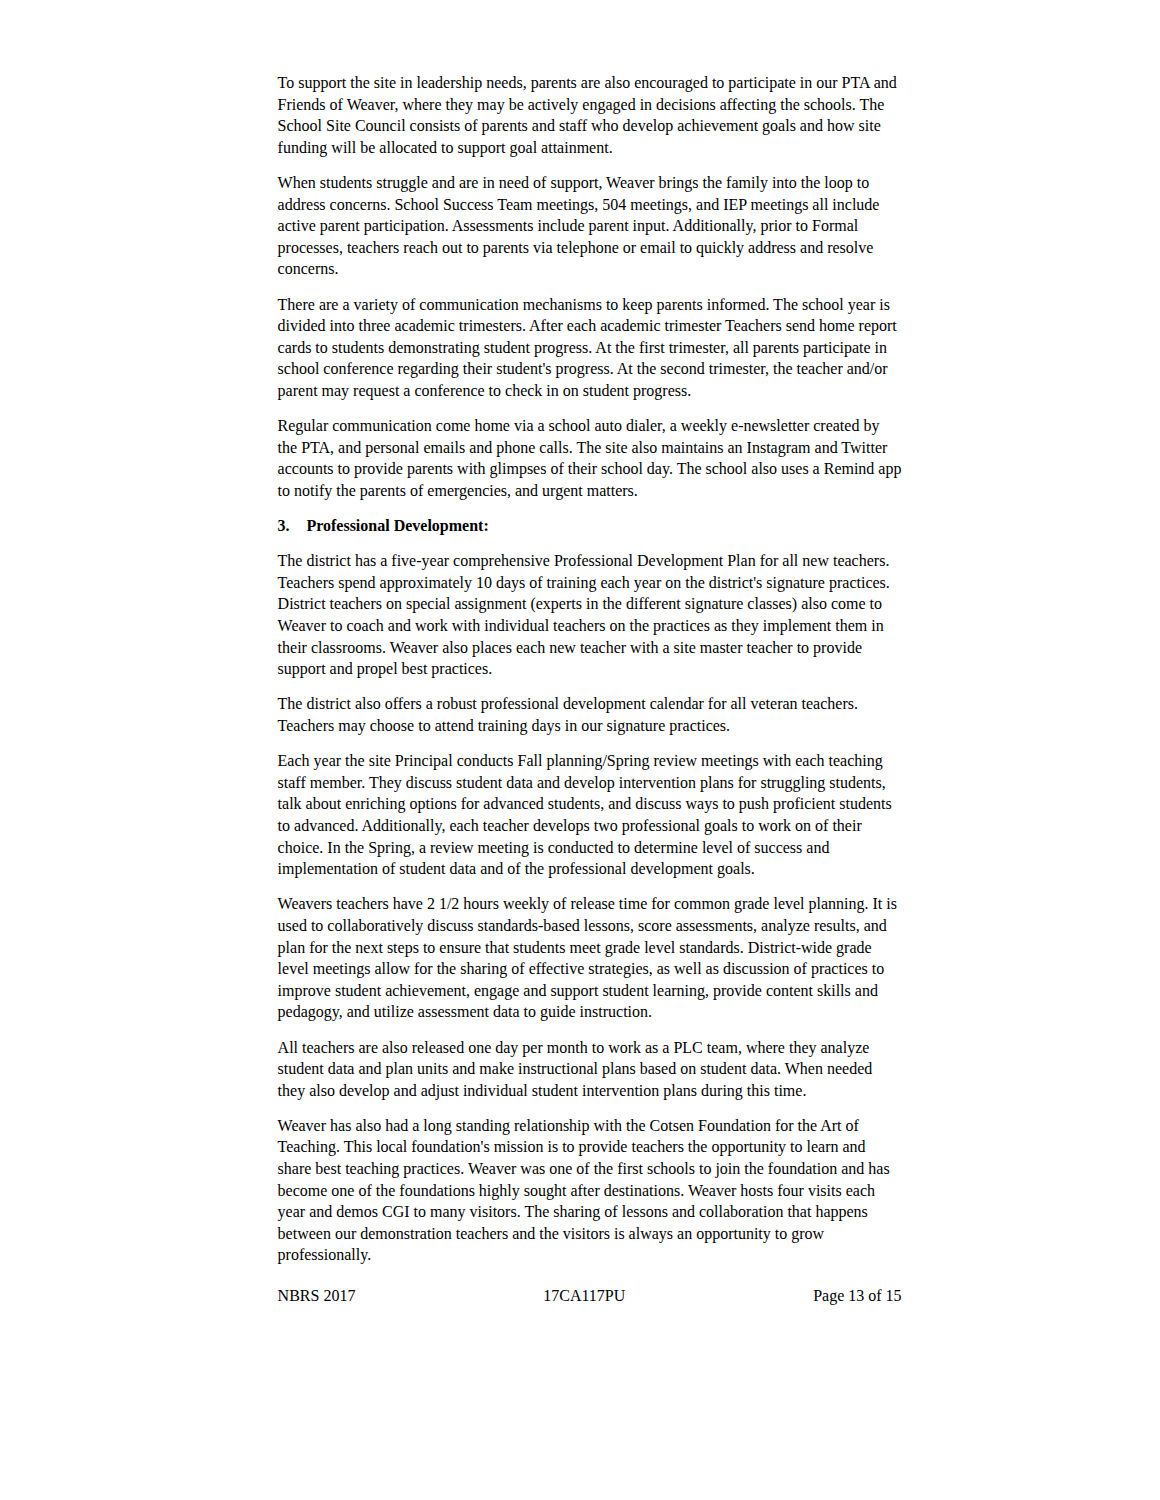To support the site in leadership needs, parents are also encouraged to participate in our PTA and Friends of Weaver, where they may be actively engaged in decisions affecting the schools. The School Site Council consists of parents and staff who develop achievement goals and how site funding will be allocated to support goal attainment.
When students struggle and are in need of support, Weaver brings the family into the loop to address concerns. School Success Team meetings, 504 meetings, and IEP meetings all include active parent participation. Assessments include parent input. Additionally, prior to Formal processes, teachers reach out to parents via telephone or email to quickly address and resolve concerns.
There are a variety of communication mechanisms to keep parents informed. The school year is divided into three academic trimesters. After each academic trimester Teachers send home report cards to students demonstrating student progress. At the first trimester, all parents participate in school conference regarding their student's progress. At the second trimester, the teacher and/or parent may request a conference to check in on student progress.
Regular communication come home via a school auto dialer, a weekly e-newsletter created by the PTA, and personal emails and phone calls. The site also maintains an Instagram and Twitter accounts to provide parents with glimpses of their school day. The school also uses a Remind app to notify the parents of emergencies, and urgent matters.
3. Professional Development:
The district has a five-year comprehensive Professional Development Plan for all new teachers. Teachers spend approximately 10 days of training each year on the district's signature practices. District teachers on special assignment (experts in the different signature classes) also come to Weaver to coach and work with individual teachers on the practices as they implement them in their classrooms. Weaver also places each new teacher with a site master teacher to provide support and propel best practices.
The district also offers a robust professional development calendar for all veteran teachers. Teachers may choose to attend training days in our signature practices.
Each year the site Principal conducts Fall planning/Spring review meetings with each teaching staff member. They discuss student data and develop intervention plans for struggling students, talk about enriching options for advanced students, and discuss ways to push proficient students to advanced. Additionally, each teacher develops two professional goals to work on of their choice. In the Spring, a review meeting is conducted to determine level of success and implementation of student data and of the professional development goals.
Weavers teachers have 2 1/2 hours weekly of release time for common grade level planning. It is used to collaboratively discuss standards-based lessons, score assessments, analyze results, and plan for the next steps to ensure that students meet grade level standards. District-wide grade level meetings allow for the sharing of effective strategies, as well as discussion of practices to improve student achievement, engage and support student learning, provide content skills and pedagogy, and utilize assessment data to guide instruction.
All teachers are also released one day per month to work as a PLC team, where they analyze student data and plan units and make instructional plans based on student data. When needed they also develop and adjust individual student intervention plans during this time.
Weaver has also had a long standing relationship with the Cotsen Foundation for the Art of Teaching. This local foundation's mission is to provide teachers the opportunity to learn and share best teaching practices. Weaver was one of the first schools to join the foundation and has become one of the foundations highly sought after destinations. Weaver hosts four visits each year and demos CGI to many visitors. The sharing of lessons and collaboration that happens between our demonstration teachers and the visitors is always an opportunity to grow professionally.
NBRS 2017 17CA117PU Page 13 of 15